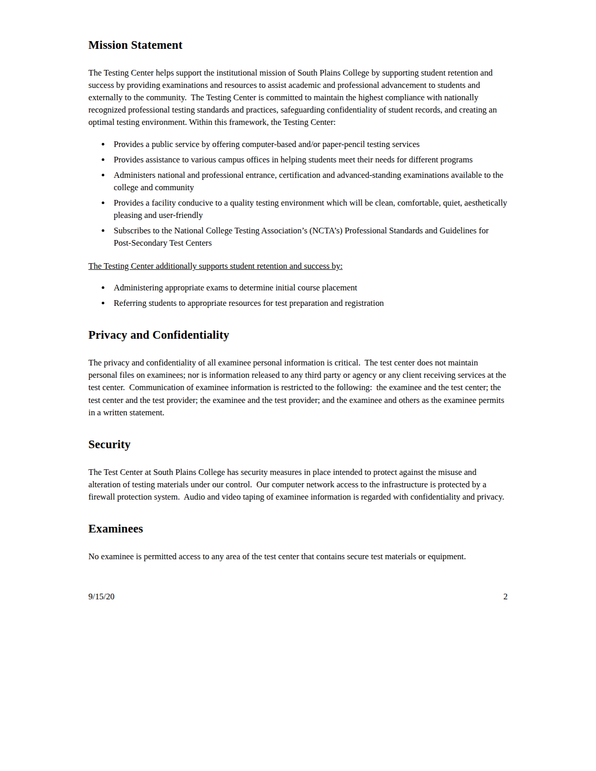Mission Statement
The Testing Center helps support the institutional mission of South Plains College by supporting student retention and success by providing examinations and resources to assist academic and professional advancement to students and externally to the community. The Testing Center is committed to maintain the highest compliance with nationally recognized professional testing standards and practices, safeguarding confidentiality of student records, and creating an optimal testing environment. Within this framework, the Testing Center:
Provides a public service by offering computer-based and/or paper-pencil testing services
Provides assistance to various campus offices in helping students meet their needs for different programs
Administers national and professional entrance, certification and advanced-standing examinations available to the college and community
Provides a facility conducive to a quality testing environment which will be clean, comfortable, quiet, aesthetically pleasing and user-friendly
Subscribes to the National College Testing Association’s (NCTA’s) Professional Standards and Guidelines for Post-Secondary Test Centers
The Testing Center additionally supports student retention and success by:
Administering appropriate exams to determine initial course placement
Referring students to appropriate resources for test preparation and registration
Privacy and Confidentiality
The privacy and confidentiality of all examinee personal information is critical. The test center does not maintain personal files on examinees; nor is information released to any third party or agency or any client receiving services at the test center. Communication of examinee information is restricted to the following: the examinee and the test center; the test center and the test provider; the examinee and the test provider; and the examinee and others as the examinee permits in a written statement.
Security
The Test Center at South Plains College has security measures in place intended to protect against the misuse and alteration of testing materials under our control. Our computer network access to the infrastructure is protected by a firewall protection system. Audio and video taping of examinee information is regarded with confidentiality and privacy.
Examinees
No examinee is permitted access to any area of the test center that contains secure test materials or equipment.
9/15/20 2